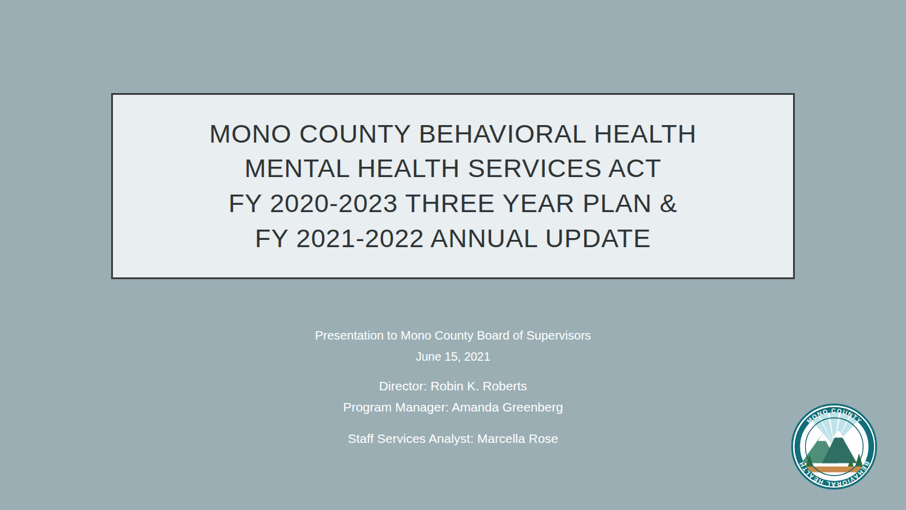Mono County Behavioral Health Mental Health Services Act FY 2020-2023 Three Year Plan & FY 2021-2022 Annual Update
Presentation to Mono County Board of Supervisors
June 15, 2021
Director: Robin K. Roberts
Program Manager: Amanda Greenberg
Staff Services Analyst: Marcella Rose
MONO COUNTY BEHAVIORAL HEALTH